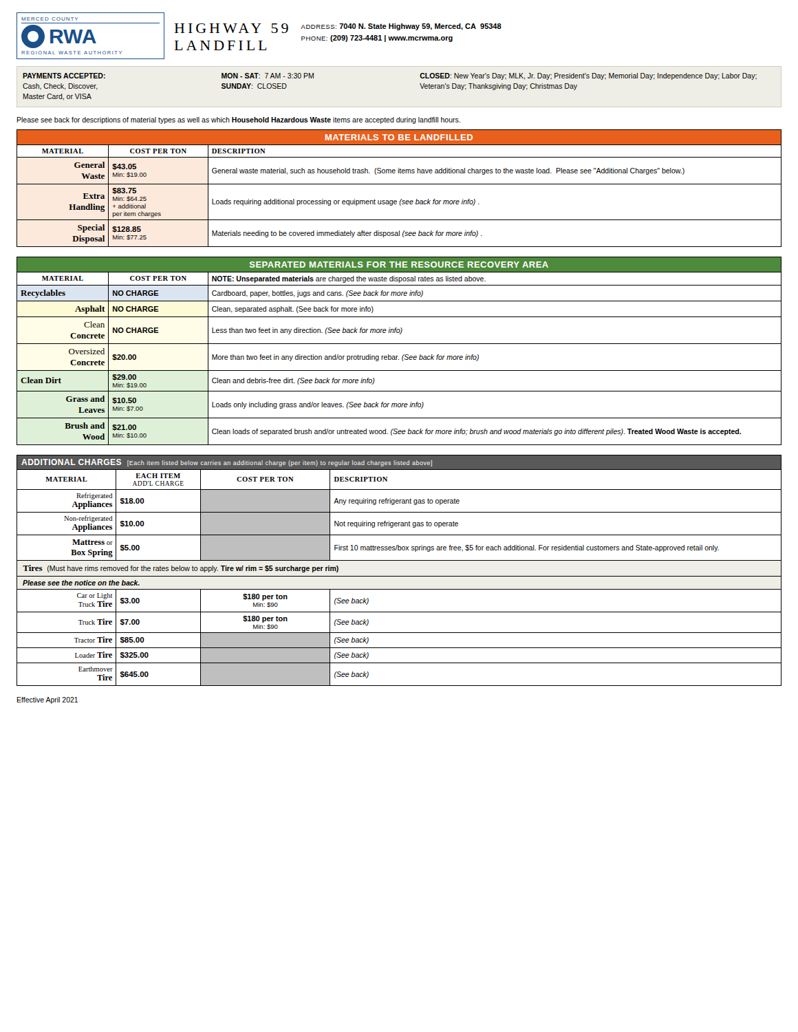MERCED COUNTY
RWA
REGIONAL WASTE AUTHORITY
HIGHWAY 59
LANDFILL
ADDRESS: 7040 N. State Highway 59, Merced, CA 95348
PHONE: (209) 723-4481 | www.mcrwma.org
PAYMENTS ACCEPTED:
Cash, Check, Discover,
Master Card, or VISA
MON - SAT: 7 AM - 3:30 PM
SUNDAY: CLOSED
CLOSED: New Year's Day; MLK, Jr. Day; President's Day; Memorial Day; Independence Day; Labor Day; Veteran's Day; Thanksgiving Day; Christmas Day
Please see back for descriptions of material types as well as which Household Hazardous Waste items are accepted during landfill hours.
| MATERIALS TO BE LANDFILLED |
| MATERIAL | COST PER TON | DESCRIPTION |
| General Waste | $43.05 Min: $19.00 | General waste material, such as household trash. (Some items have additional charges to the waste load. Please see "Additional Charges" below.) |
| Extra Handling | $83.75 Min: $64.25 + additional per item charges | Loads requiring additional processing or equipment usage (see back for more info) . |
| Special Disposal | $128.85 Min: $77.25 | Materials needing to be covered immediately after disposal (see back for more info) . |
| SEPARATED MATERIALS FOR THE RESOURCE RECOVERY AREA |
| MATERIAL | COST PER TON | NOTE: Unseparated materials are charged the waste disposal rates as listed above. |
| Recyclables | NO CHARGE | Cardboard, paper, bottles, jugs and cans. (See back for more info) |
| Asphalt | NO CHARGE | Clean, separated asphalt. (See back for more info) |
| Clean Concrete | NO CHARGE | Less than two feet in any direction. (See back for more info) |
| Oversized Concrete | $20.00 | More than two feet in any direction and/or protruding rebar. (See back for more info) |
| Clean Dirt | $29.00 Min: $19.00 | Clean and debris-free dirt. (See back for more info) |
| Grass and Leaves | $10.50 Min: $7.00 | Loads only including grass and/or leaves. (See back for more info) |
| Brush and Wood | $21.00 Min: $10.00 | Clean loads of separated brush and/or untreated wood. (See back for more info; brush and wood materials go into different piles) . Treated Wood Waste is accepted. |
| ADDITIONAL CHARGES [Each item listed below carries an additional charge (per item) to regular load charges listed above] |
| MATERIAL | EACH ITEM ADD'L CHARGE | COST PER TON | DESCRIPTION |
| Refrigerated Appliances | $18.00 | | Any requiring refrigerant gas to operate |
| Non-refrigerated Appliances | $10.00 | | Not requiring refrigerant gas to operate |
| Mattress or Box Spring | $5.00 | | First 10 mattresses/box springs are free, $5 for each additional. For residential customers and State-approved retail only. |
| Tires (Must have rims removed for the rates below to apply. Tire w/ rim = $5 surcharge per rim) |
| Please see the notice on the back. |
| Car or Light Truck Tire | $3.00 | $180 per ton Min: $90 | (See back) |
| Truck Tire | $7.00 | $180 per ton Min: $90 | (See back) |
| Tractor Tire | $85.00 | | (See back) |
| Loader Tire | $325.00 | | (See back) |
| Earthmover Tire | $645.00 | | (See back) |
Effective April 2021